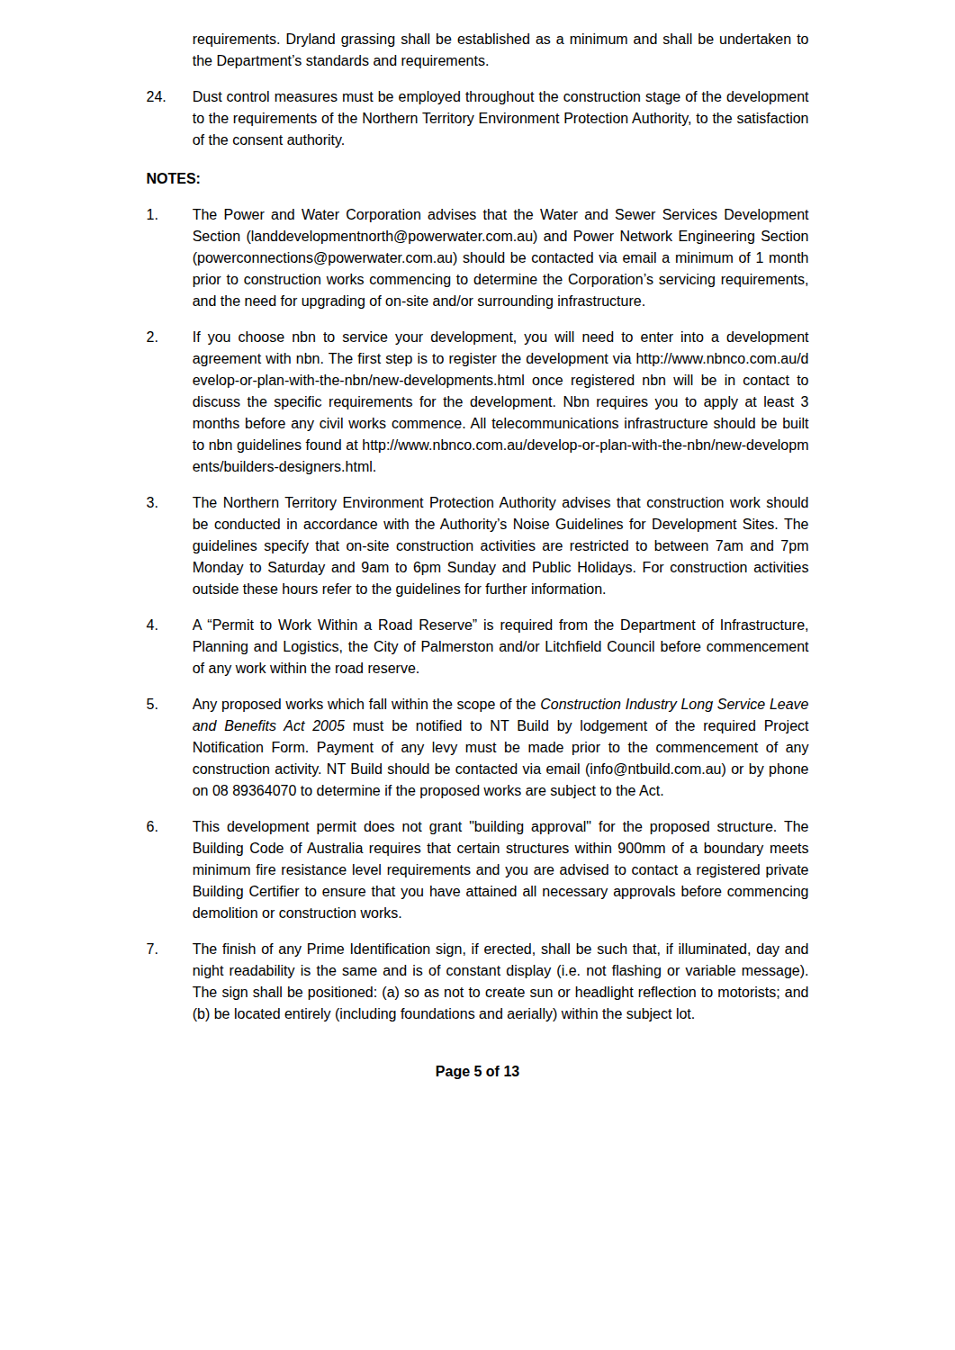requirements. Dryland grassing shall be established as a minimum and shall be undertaken to the Department’s standards and requirements.
24. Dust control measures must be employed throughout the construction stage of the development to the requirements of the Northern Territory Environment Protection Authority, to the satisfaction of the consent authority.
NOTES:
1. The Power and Water Corporation advises that the Water and Sewer Services Development Section (landdevelopmentnorth@powerwater.com.au) and Power Network Engineering Section (powerconnections@powerwater.com.au) should be contacted via email a minimum of 1 month prior to construction works commencing to determine the Corporation’s servicing requirements, and the need for upgrading of on-site and/or surrounding infrastructure.
2. If you choose nbn to service your development, you will need to enter into a development agreement with nbn. The first step is to register the development via http://www.nbnco.com.au/develop-or-plan-with-the-nbn/new-developments.html once registered nbn will be in contact to discuss the specific requirements for the development. Nbn requires you to apply at least 3 months before any civil works commence. All telecommunications infrastructure should be built to nbn guidelines found at http://www.nbnco.com.au/develop-or-plan-with-the-nbn/new-developments/builders-designers.html.
3. The Northern Territory Environment Protection Authority advises that construction work should be conducted in accordance with the Authority’s Noise Guidelines for Development Sites. The guidelines specify that on-site construction activities are restricted to between 7am and 7pm Monday to Saturday and 9am to 6pm Sunday and Public Holidays. For construction activities outside these hours refer to the guidelines for further information.
4. A “Permit to Work Within a Road Reserve” is required from the Department of Infrastructure, Planning and Logistics, the City of Palmerston and/or Litchfield Council before commencement of any work within the road reserve.
5. Any proposed works which fall within the scope of the Construction Industry Long Service Leave and Benefits Act 2005 must be notified to NT Build by lodgement of the required Project Notification Form. Payment of any levy must be made prior to the commencement of any construction activity. NT Build should be contacted via email (info@ntbuild.com.au) or by phone on 08 89364070 to determine if the proposed works are subject to the Act.
6. This development permit does not grant "building approval" for the proposed structure. The Building Code of Australia requires that certain structures within 900mm of a boundary meets minimum fire resistance level requirements and you are advised to contact a registered private Building Certifier to ensure that you have attained all necessary approvals before commencing demolition or construction works.
7. The finish of any Prime Identification sign, if erected, shall be such that, if illuminated, day and night readability is the same and is of constant display (i.e. not flashing or variable message). The sign shall be positioned: (a) so as not to create sun or headlight reflection to motorists; and (b) be located entirely (including foundations and aerially) within the subject lot.
Page 5 of 13